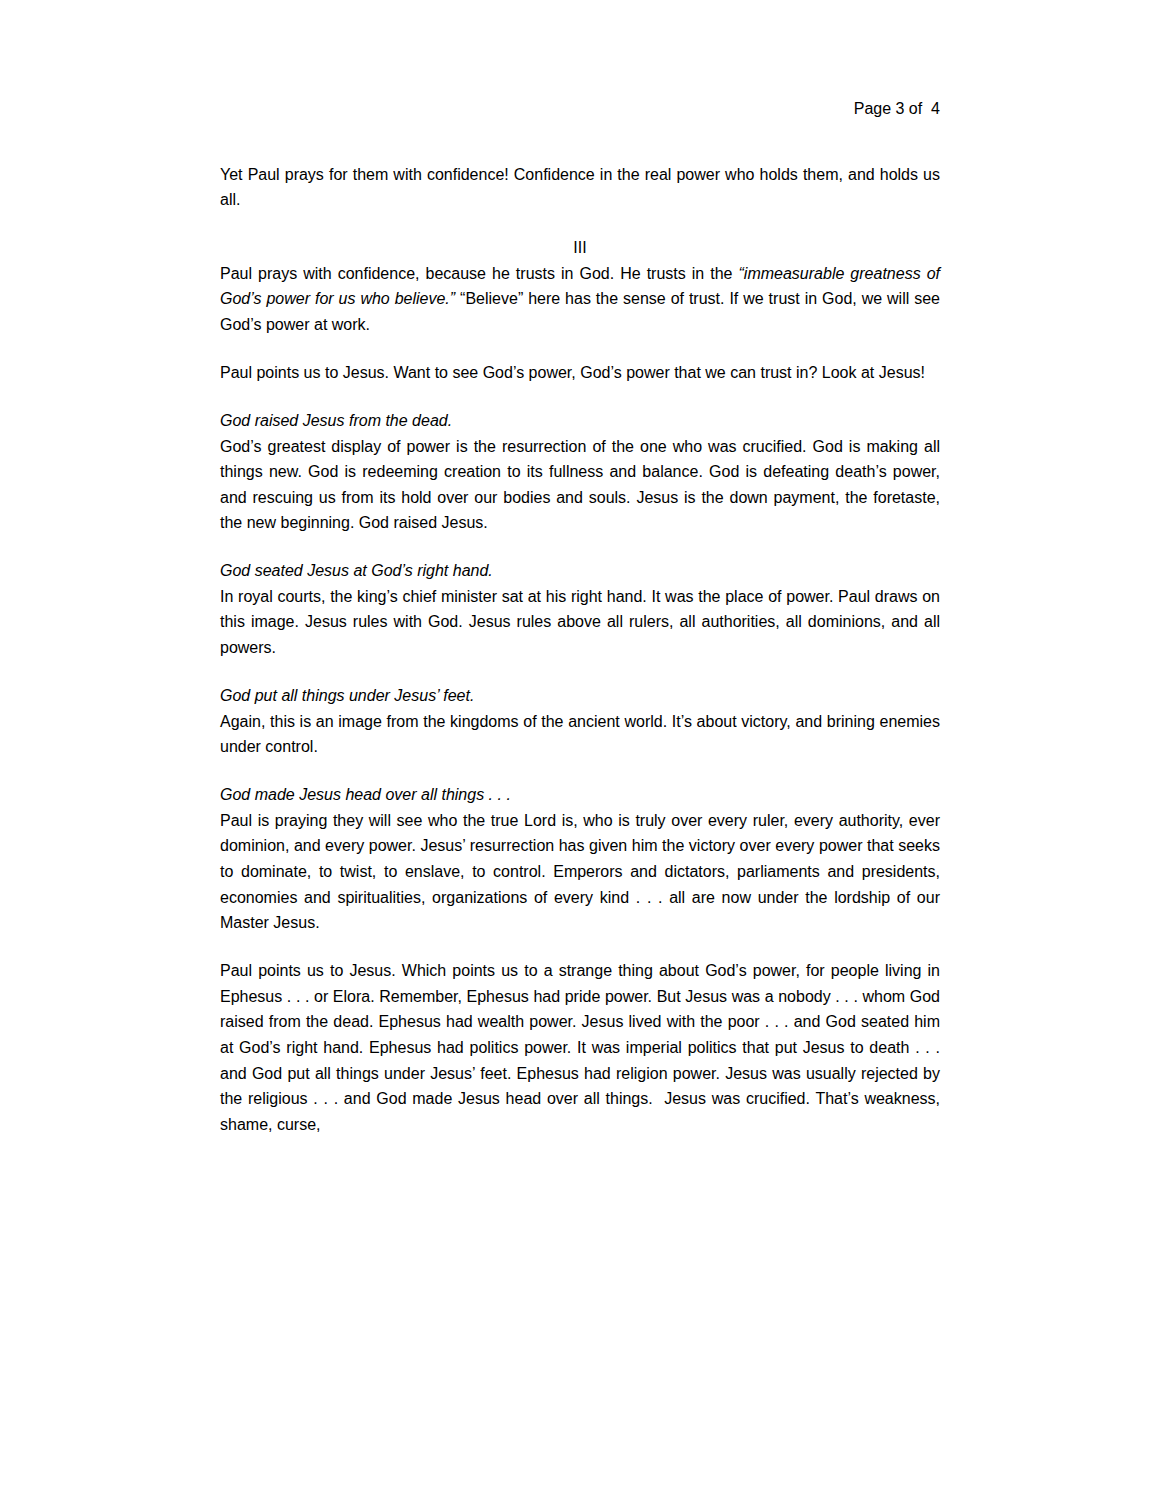Page 3 of 4
Yet Paul prays for them with confidence! Confidence in the real power who holds them, and holds us all.
III
Paul prays with confidence, because he trusts in God. He trusts in the “immeasurable greatness of God’s power for us who believe.” “Believe” here has the sense of trust. If we trust in God, we will see God’s power at work.
Paul points us to Jesus. Want to see God’s power, God’s power that we can trust in? Look at Jesus!
God raised Jesus from the dead.
God’s greatest display of power is the resurrection of the one who was crucified. God is making all things new. God is redeeming creation to its fullness and balance. God is defeating death’s power, and rescuing us from its hold over our bodies and souls. Jesus is the down payment, the foretaste, the new beginning. God raised Jesus.
God seated Jesus at God’s right hand.
In royal courts, the king’s chief minister sat at his right hand. It was the place of power. Paul draws on this image. Jesus rules with God. Jesus rules above all rulers, all authorities, all dominions, and all powers.
God put all things under Jesus’ feet.
Again, this is an image from the kingdoms of the ancient world. It’s about victory, and brining enemies under control.
God made Jesus head over all things . . .
Paul is praying they will see who the true Lord is, who is truly over every ruler, every authority, ever dominion, and every power. Jesus’ resurrection has given him the victory over every power that seeks to dominate, to twist, to enslave, to control. Emperors and dictators, parliaments and presidents, economies and spiritualities, organizations of every kind . . . all are now under the lordship of our Master Jesus.
Paul points us to Jesus. Which points us to a strange thing about God’s power, for people living in Ephesus . . . or Elora. Remember, Ephesus had pride power. But Jesus was a nobody . . . whom God raised from the dead. Ephesus had wealth power. Jesus lived with the poor . . . and God seated him at God’s right hand. Ephesus had politics power. It was imperial politics that put Jesus to death . . . and God put all things under Jesus’ feet. Ephesus had religion power. Jesus was usually rejected by the religious . . . and God made Jesus head over all things. Jesus was crucified. That’s weakness, shame, curse,